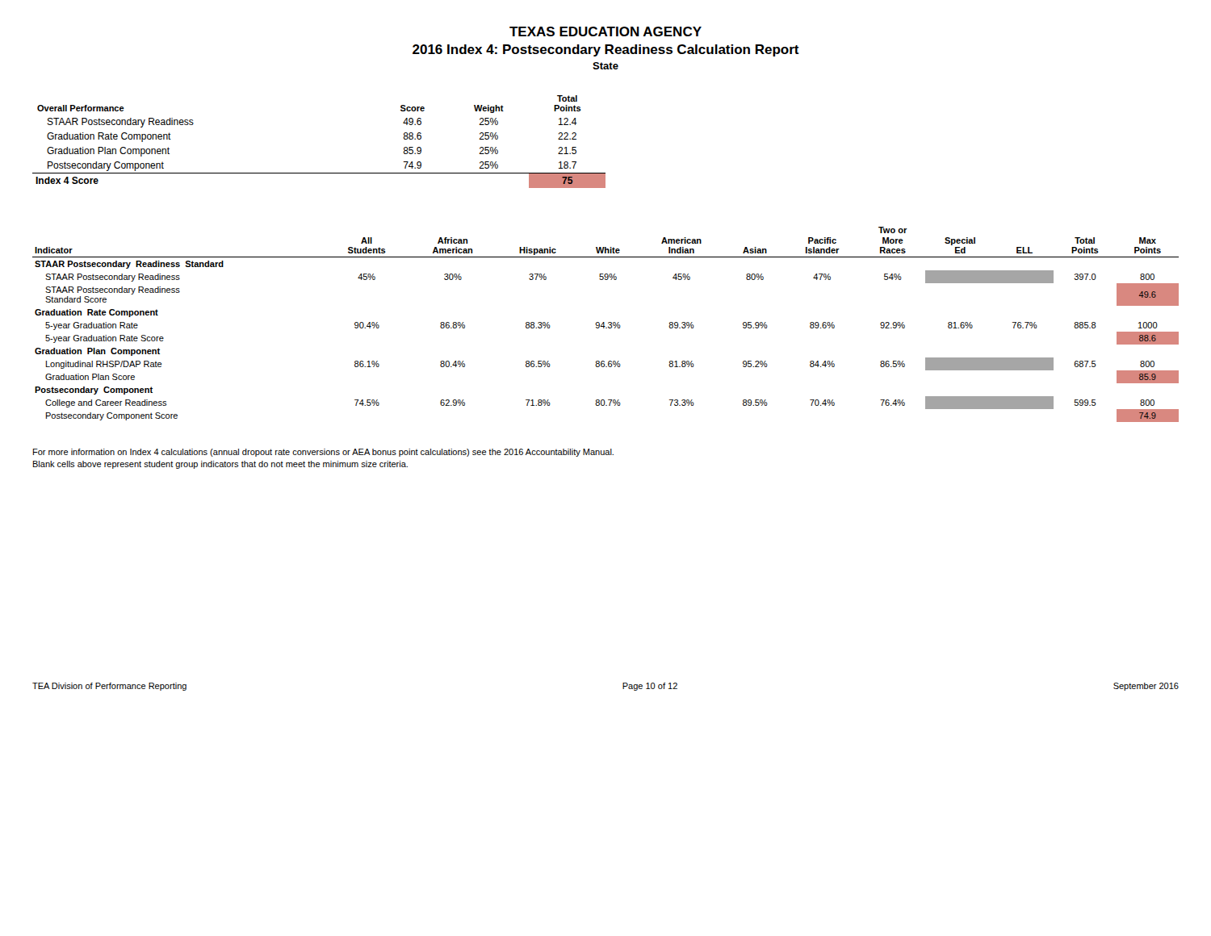TEXAS EDUCATION AGENCY
2016 Index 4: Postsecondary Readiness Calculation Report
State
| Overall Performance | Score | Weight | Total Points |
| --- | --- | --- | --- |
| STAAR Postsecondary Readiness | 49.6 | 25% | 12.4 |
| Graduation Rate Component | 88.6 | 25% | 22.2 |
| Graduation Plan Component | 85.9 | 25% | 21.5 |
| Postsecondary Component | 74.9 | 25% | 18.7 |
| Index 4 Score | | | 75 |
| Indicator | All Students | African American | Hispanic | White | American Indian | Asian | Pacific Islander | Two or More Races | Special Ed | ELL | Total Points | Max Points |
| --- | --- | --- | --- | --- | --- | --- | --- | --- | --- | --- | --- | --- |
| STAAR Postsecondary Readiness Standard |
| STAAR Postsecondary Readiness | 45% | 30% | 37% | 59% | 45% | 80% | 47% | 54% | | | 397.0 | 800 |
| STAAR Postsecondary Readiness Standard Score | | | | | | | | | | | | 49.6 |
| Graduation Rate Component |
| 5-year Graduation Rate | 90.4% | 86.8% | 88.3% | 94.3% | 89.3% | 95.9% | 89.6% | 92.9% | 81.6% | 76.7% | 885.8 | 1000 |
| 5-year Graduation Rate Score | | | | | | | | | | | | 88.6 |
| Graduation Plan Component |
| Longitudinal RHSP/DAP Rate | 86.1% | 80.4% | 86.5% | 86.6% | 81.8% | 95.2% | 84.4% | 86.5% | | | 687.5 | 800 |
| Graduation Plan Score | | | | | | | | | | | | 85.9 |
| Postsecondary Component |
| College and Career Readiness | 74.5% | 62.9% | 71.8% | 80.7% | 73.3% | 89.5% | 70.4% | 76.4% | | | 599.5 | 800 |
| Postsecondary Component Score | | | | | | | | | | | | 74.9 |
For more information on Index 4 calculations (annual dropout rate conversions or AEA bonus point calculations) see the 2016 Accountability Manual.
Blank cells above represent student group indicators that do not meet the minimum size criteria.
TEA Division of Performance Reporting Page 10 of 12 September 2016